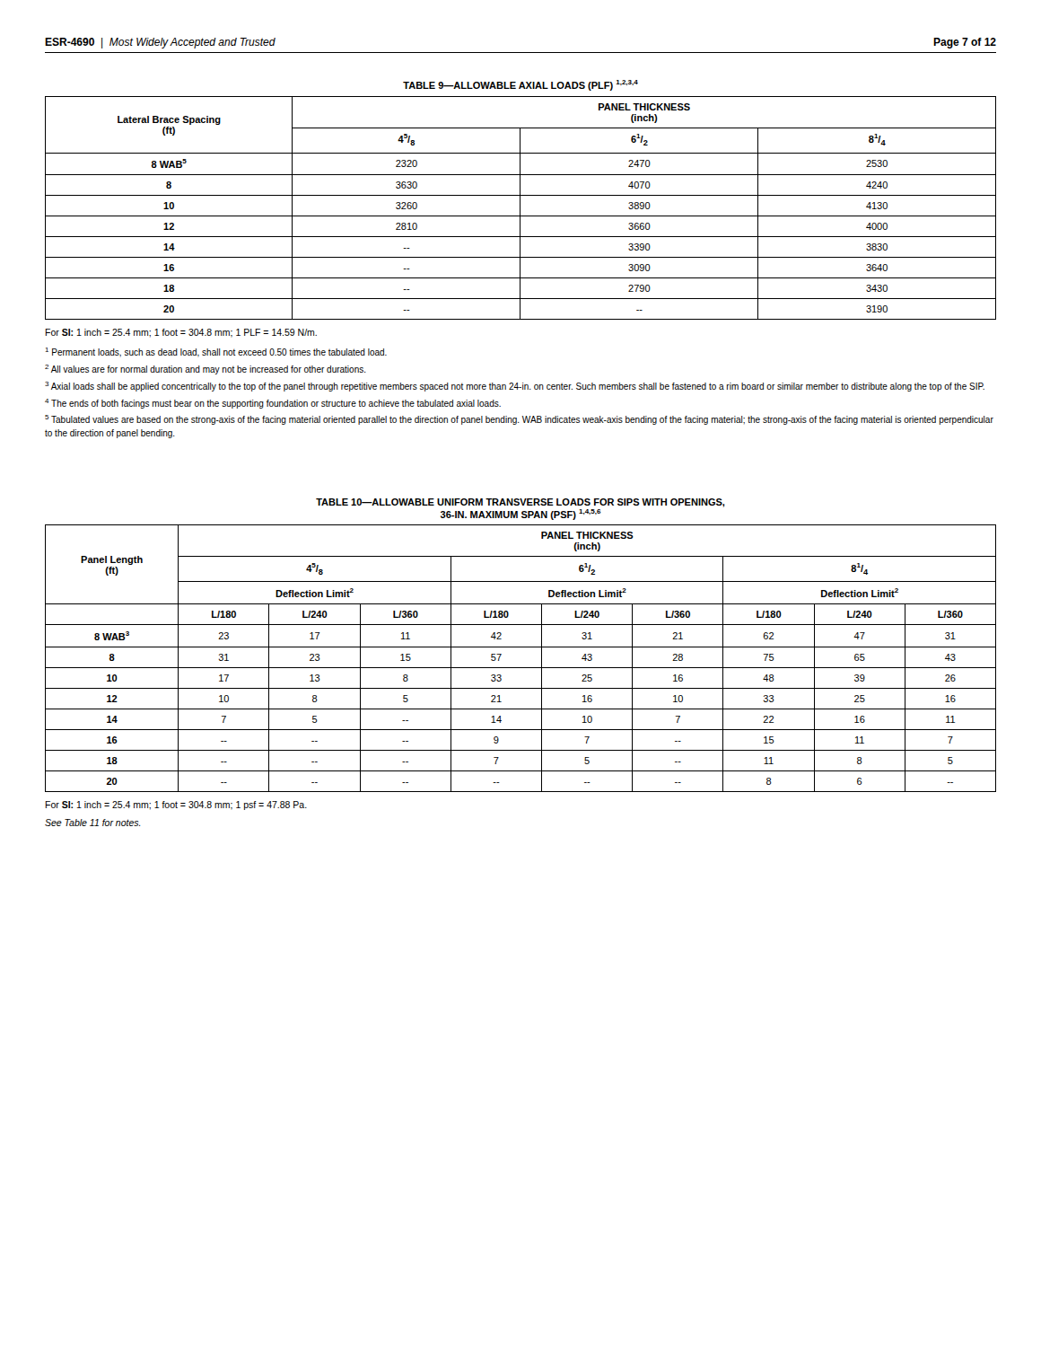ESR-4690 | Most Widely Accepted and Trusted
Page 7 of 12
TABLE 9—ALLOWABLE AXIAL LOADS (PLF) 1,2,3,4
| Lateral Brace Spacing (ft) | PANEL THICKNESS (inch) |
| --- | --- |
| 4 5 / 8 | 6 1 / 2 | 8 1 / 4 |
| 8 WAB 5 | 2320 | 2470 | 2530 |
| 8 | 3630 | 4070 | 4240 |
| 10 | 3260 | 3890 | 4130 |
| 12 | 2810 | 3660 | 4000 |
| 14 | -- | 3390 | 3830 |
| 16 | -- | 3090 | 3640 |
| 18 | -- | 2790 | 3430 |
| 20 | -- | -- | 3190 |
For SI: 1 inch = 25.4 mm; 1 foot = 304.8 mm; 1 PLF = 14.59 N/m.
1 Permanent loads, such as dead load, shall not exceed 0.50 times the tabulated load.
2 All values are for normal duration and may not be increased for other durations.
3 Axial loads shall be applied concentrically to the top of the panel through repetitive members spaced not more than 24-in. on center. Such members shall be fastened to a rim board or similar member to distribute along the top of the SIP.
4 The ends of both facings must bear on the supporting foundation or structure to achieve the tabulated axial loads.
5 Tabulated values are based on the strong-axis of the facing material oriented parallel to the direction of panel bending. WAB indicates weak-axis bending of the facing material; the strong-axis of the facing material is oriented perpendicular to the direction of panel bending.
TABLE 10—ALLOWABLE UNIFORM TRANSVERSE LOADS FOR SIPS WITH OPENINGS,
36-IN. MAXIMUM SPAN (PSF) 1,4,5,6
| Panel Length (ft) | PANEL THICKNESS (inch) |
| --- | --- |
| 4 5 / 8 | 6 1 / 2 | 8 1 / 4 |
| Deflection Limit 2 | Deflection Limit 2 | Deflection Limit 2 |
| | L/180 | L/240 | L/360 | L/180 | L/240 | L/360 | L/180 | L/240 | L/360 |
| 8 WAB 3 | 23 | 17 | 11 | 42 | 31 | 21 | 62 | 47 | 31 |
| 8 | 31 | 23 | 15 | 57 | 43 | 28 | 75 | 65 | 43 |
| 10 | 17 | 13 | 8 | 33 | 25 | 16 | 48 | 39 | 26 |
| 12 | 10 | 8 | 5 | 21 | 16 | 10 | 33 | 25 | 16 |
| 14 | 7 | 5 | -- | 14 | 10 | 7 | 22 | 16 | 11 |
| 16 | -- | -- | -- | 9 | 7 | -- | 15 | 11 | 7 |
| 18 | -- | -- | -- | 7 | 5 | -- | 11 | 8 | 5 |
| 20 | -- | -- | -- | -- | -- | -- | 8 | 6 | -- |
For SI: 1 inch = 25.4 mm; 1 foot = 304.8 mm; 1 psf = 47.88 Pa.
See Table 11 for notes.